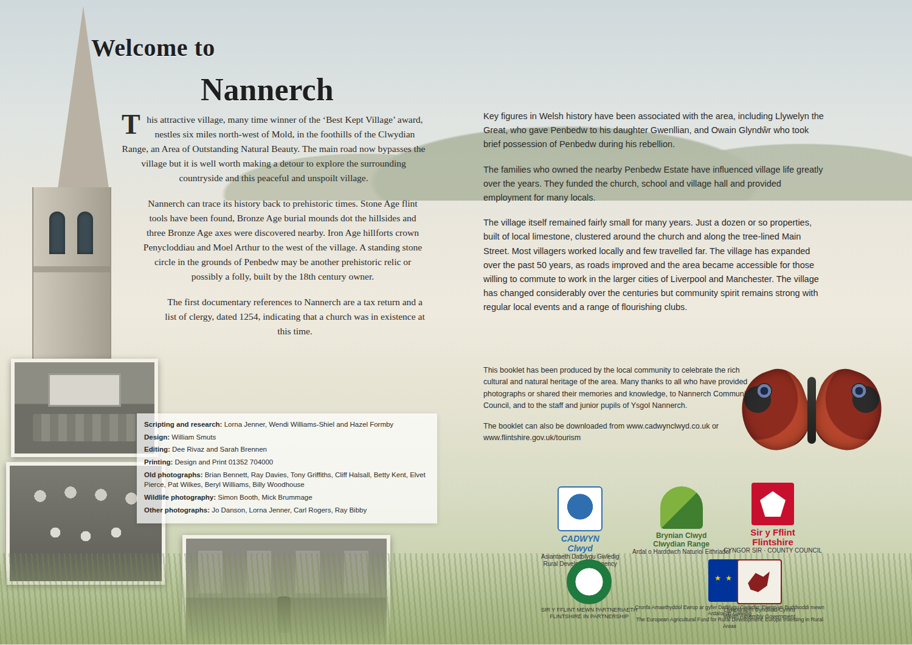Welcome to
Nannerch
This attractive village, many time winner of the ‘Best Kept Village’ award, nestles six miles north-west of Mold, in the foothills of the Clwydian Range, an Area of Outstanding Natural Beauty. The main road now bypasses the village but it is well worth making a detour to explore the surrounding countryside and this peaceful and unspoilt village.
Nannerch can trace its history back to prehistoric times. Stone Age flint tools have been found, Bronze Age burial mounds dot the hillsides and three Bronze Age axes were discovered nearby. Iron Age hillforts crown Penycloddiau and Moel Arthur to the west of the village. A standing stone circle in the grounds of Penbedw may be another prehistoric relic or possibly a folly, built by the 18th century owner.
The first documentary references to Nannerch are a tax return and a list of clergy, dated 1254, indicating that a church was in existence at this time.
Scripting and research: Lorna Jenner, Wendi Williams-Shiel and Hazel Formby
Design: William Smuts
Editing: Dee Rivaz and Sarah Brennen
Printing: Design and Print 01352 704000
Old photographs: Brian Bennett, Ray Davies, Tony Griffiths, Cliff Halsall, Betty Kent, Elvet Pierce, Pat Wilkes, Beryl Williams, Billy Woodhouse
Wildlife photography: Simon Booth, Mick Brummage
Other photographs: Jo Danson, Lorna Jenner, Carl Rogers, Ray Bibby
Key figures in Welsh history have been associated with the area, including Llywelyn the Great, who gave Penbedw to his daughter Gwenllian, and Owain Glyndŵr who took brief possession of Penbedw during his rebellion.
The families who owned the nearby Penbedw Estate have influenced village life greatly over the years. They funded the church, school and village hall and provided employment for many locals.
The village itself remained fairly small for many years. Just a dozen or so properties, built of local limestone, clustered around the church and along the tree-lined Main Street. Most villagers worked locally and few travelled far. The village has expanded over the past 50 years, as roads improved and the area became accessible for those willing to commute to work in the larger cities of Liverpool and Manchester. The village has changed considerably over the centuries but community spirit remains strong with regular local events and a range of flourishing clubs.
This booklet has been produced by the local community to celebrate the rich cultural and natural heritage of the area. Many thanks to all who have provided photographs or shared their memories and knowledge, to Nannerch Community Council, and to the staff and junior pupils of Ysgol Nannerch.
The booklet can also be downloaded from www.cadwynclwyd.co.uk or www.flintshire.gov.uk/tourism
CADWYN
Clwyd
Asiantaeth Datblygu Gwledig
Rural Development Agency
Brynian Clwyd
Clwydian Range
Ardal o Harddwch Naturiol Eithriadol
Sir y Fflint
Flintshire
CYNGOR SIR · COUNTY COUNCIL
SIR Y FFLINT MEWN PARTNERIAETH
FLINTSHIRE IN PARTNERSHIP
Cronfa Amaethyddol Ewrop ar gyfer Datblygu Gwledig: Ewrop yn Buddsoddi mewn Ardaloedd Gwledig
The European Agricultural Fund for Rural Development: Europe Investing in Rural Areas
Llywodraeth Cynulliad Cymru
Welsh Assembly Government